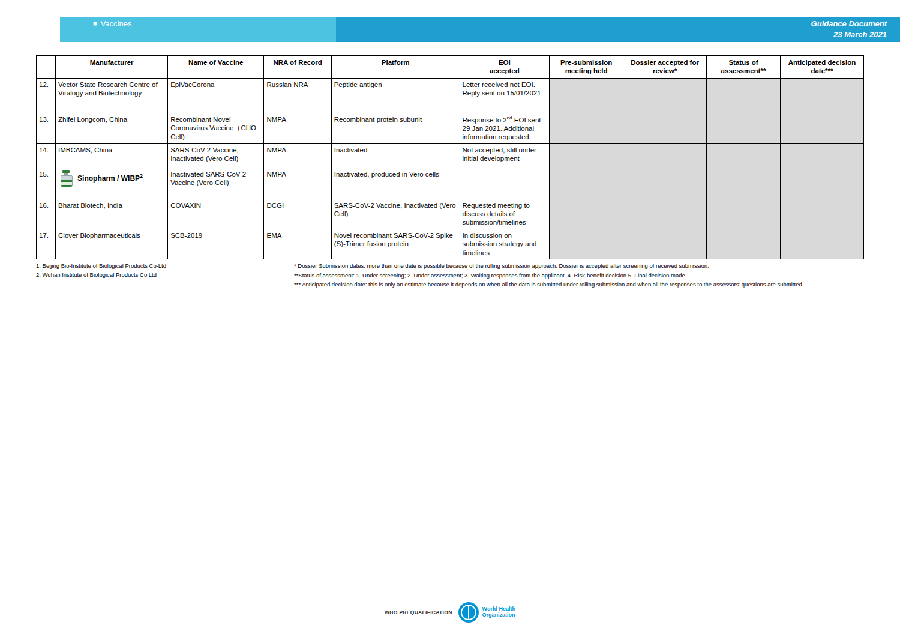■Vaccines
Guidance Document
23 March 2021
| | Manufacturer | Name of Vaccine | NRA of Record | Platform | EOI accepted | Pre-submission meeting held | Dossier accepted for review* | Status of assessment** | Anticipated decision date*** |
| --- | --- | --- | --- | --- | --- | --- | --- | --- | --- |
| 12. | Vector State Research Centre of Viralogy and Biotechnology | EpiVacCorona | Russian NRA | Peptide antigen | Letter received not EOI. Reply sent on 15/01/2021 | | | | |
| 13. | Zhifei Longcom, China | Recombinant Novel Coronavirus Vaccine（CHO Cell) | NMPA | Recombinant protein subunit | Response to 2 nd EOI sent 29 Jan 2021. Additional information requested. | | | | |
| 14. | IMBCAMS, China | SARS-CoV-2 Vaccine, Inactivated (Vero Cell) | NMPA | Inactivated | Not accepted, still under initial development | | | | |
| 15. | Sinopharm / WIBP 2 | Inactivated SARS-CoV-2 Vaccine (Vero Cell) | NMPA | Inactivated, produced in Vero cells | | | | | |
| 16. | Bharat Biotech, India | COVAXIN | DCGI | SARS-CoV-2 Vaccine, Inactivated (Vero Cell) | Requested meeting to discuss details of submission/timelines | | | | |
| 17. | Clover Biopharmaceuticals | SCB-2019 | EMA | Novel recombinant SARS-CoV-2 Spike (S)-Trimer fusion protein | In discussion on submission strategy and timelines | | | | |
1. Beijing Bio-Institute of Biological Products Co-Ltd
2. Wuhan Institute of Biological Products Co Ltd
* Dossier Submission dates: more than one date is possible because of the rolling submission approach. Dossier is accepted after screening of received submission.
**Status of assessment: 1. Under screening; 2. Under assessment; 3. Waiting responses from the applicant. 4. Risk-benefit decision 5. Final decision made
*** Anticipated decision date: this is only an estimate because it depends on when all the data is submitted under rolling submission and when all the responses to the assessors’ questions are submitted.
WHO PREQUALIFICATION
World Health
Organization